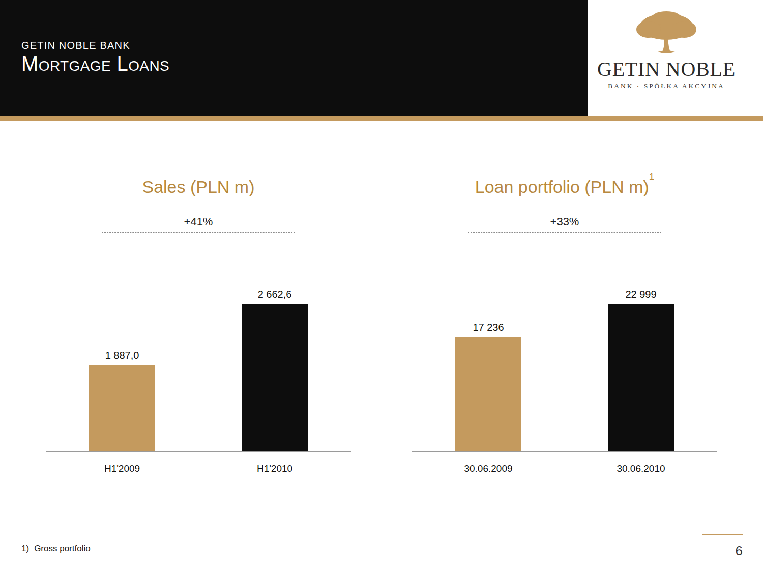Getin Noble Bank
Mortgage Loans
GETIN NOBLE
BANK · SPÓŁKA AKCYJNA
Sales (PLN m)
+41%
1 887,0
2 662,6
H1'2009 H1'2010
Loan portfolio (PLN m)1
+33%
17 236
22 999
30.06.2009 30.06.2010
1) Gross portfolio
6